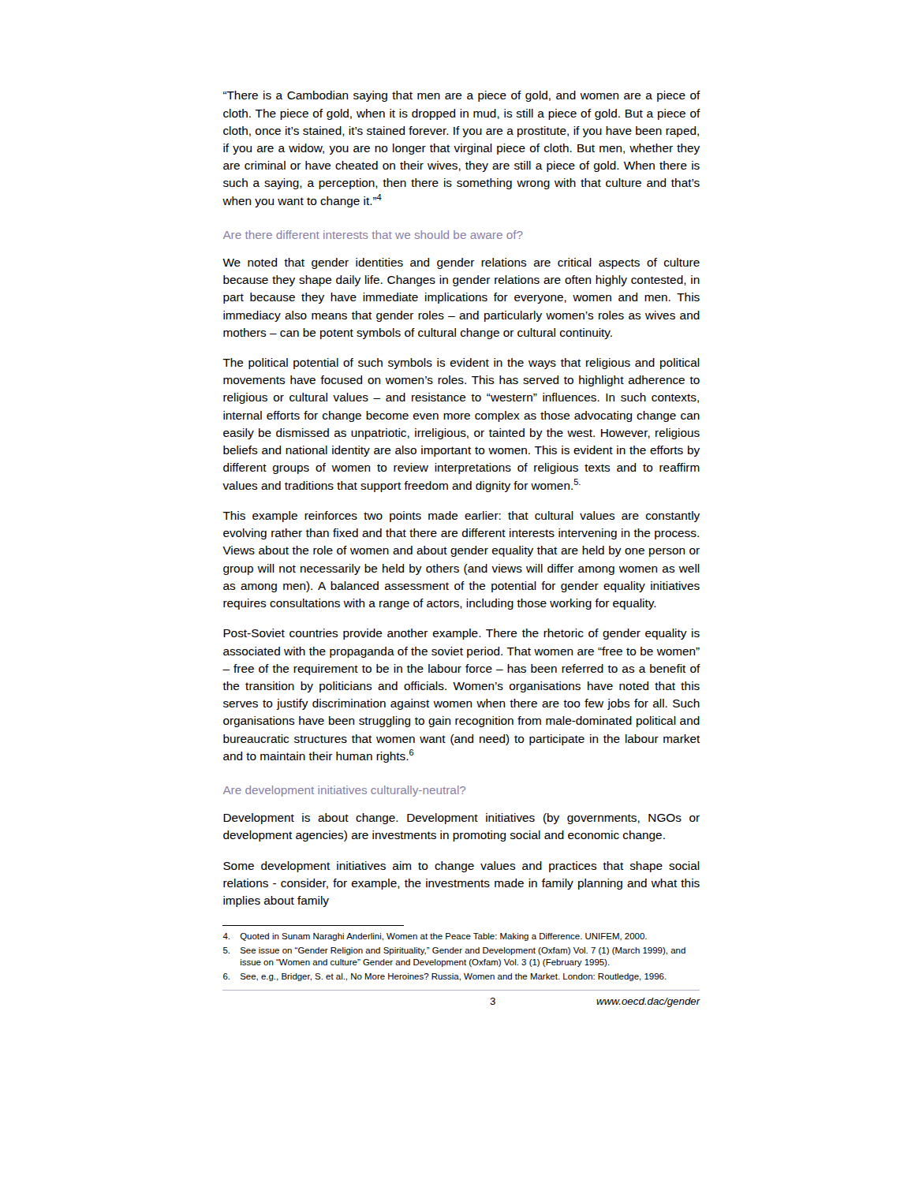“There is a Cambodian saying that men are a piece of gold, and women are a piece of cloth. The piece of gold, when it is dropped in mud, is still a piece of gold. But a piece of cloth, once it’s stained, it’s stained forever. If you are a prostitute, if you have been raped, if you are a widow, you are no longer that virginal piece of cloth. But men, whether they are criminal or have cheated on their wives, they are still a piece of gold. When there is such a saying, a perception, then there is something wrong with that culture and that’s when you want to change it.”4
Are there different interests that we should be aware of?
We noted that gender identities and gender relations are critical aspects of culture because they shape daily life. Changes in gender relations are often highly contested, in part because they have immediate implications for everyone, women and men. This immediacy also means that gender roles – and particularly women’s roles as wives and mothers – can be potent symbols of cultural change or cultural continuity.
The political potential of such symbols is evident in the ways that religious and political movements have focused on women’s roles. This has served to highlight adherence to religious or cultural values – and resistance to “western” influences. In such contexts, internal efforts for change become even more complex as those advocating change can easily be dismissed as unpatriotic, irreligious, or tainted by the west. However, religious beliefs and national identity are also important to women. This is evident in the efforts by different groups of women to review interpretations of religious texts and to reaffirm values and traditions that support freedom and dignity for women.5.
This example reinforces two points made earlier: that cultural values are constantly evolving rather than fixed and that there are different interests intervening in the process. Views about the role of women and about gender equality that are held by one person or group will not necessarily be held by others (and views will differ among women as well as among men). A balanced assessment of the potential for gender equality initiatives requires consultations with a range of actors, including those working for equality.
Post-Soviet countries provide another example. There the rhetoric of gender equality is associated with the propaganda of the soviet period. That women are “free to be women” – free of the requirement to be in the labour force – has been referred to as a benefit of the transition by politicians and officials. Women’s organisations have noted that this serves to justify discrimination against women when there are too few jobs for all. Such organisations have been struggling to gain recognition from male-dominated political and bureaucratic structures that women want (and need) to participate in the labour market and to maintain their human rights.6
Are development initiatives culturally-neutral?
Development is about change. Development initiatives (by governments, NGOs or development agencies) are investments in promoting social and economic change.
Some development initiatives aim to change values and practices that shape social relations - consider, for example, the investments made in family planning and what this implies about family
4.
Quoted in Sunam Naraghi Anderlini, Women at the Peace Table: Making a Difference. UNIFEM, 2000.
5.
See issue on “Gender Religion and Spirituality,” Gender and Development (Oxfam) Vol. 7 (1) (March 1999), and issue on “Women and culture” Gender and Development (Oxfam) Vol. 3 (1) (February 1995).
6.
See, e.g., Bridger, S. et al., No More Heroines? Russia, Women and the Market. London: Routledge, 1996.
3
www.oecd.dac/gender